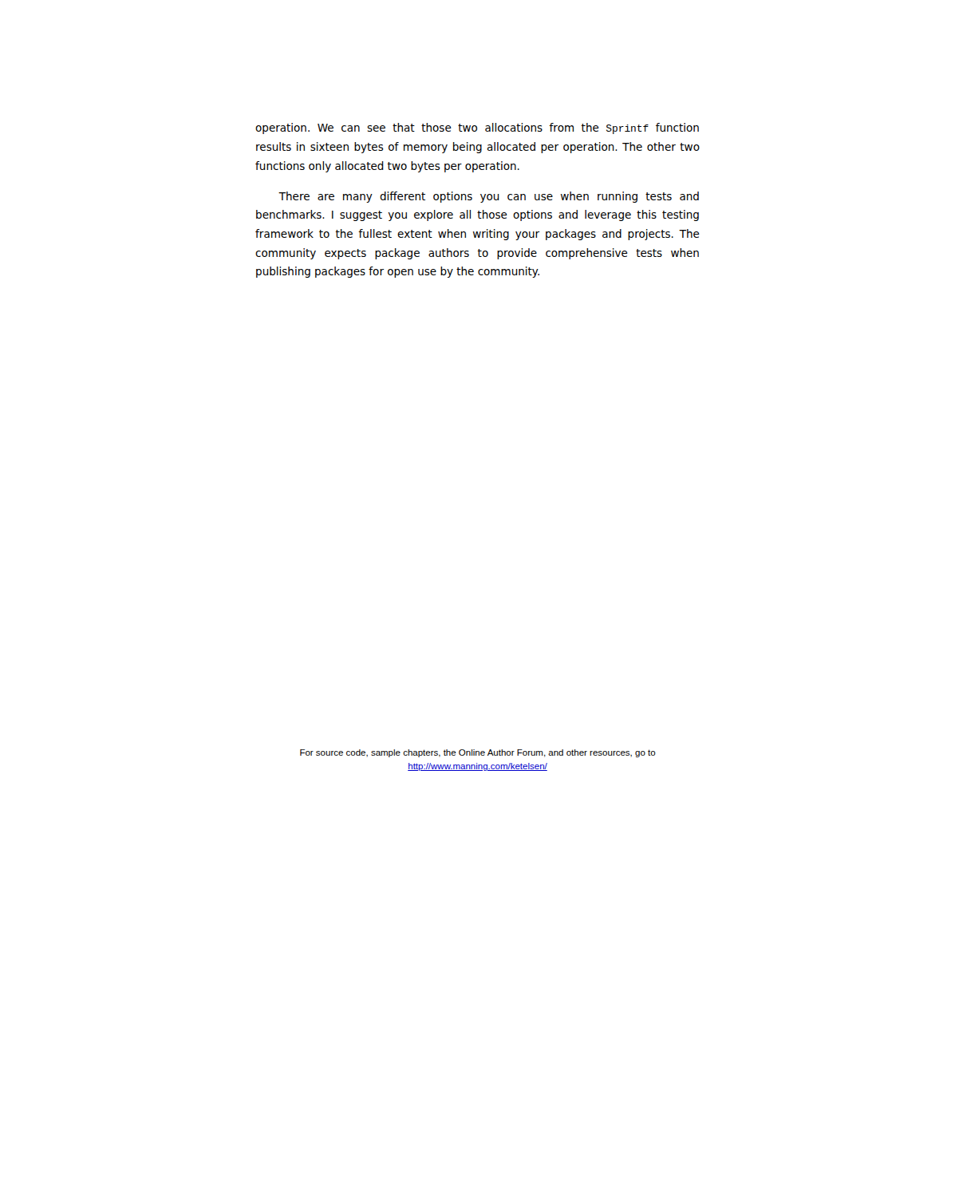operation. We can see that those two allocations from the Sprintf function results in sixteen bytes of memory being allocated per operation. The other two functions only allocated two bytes per operation.
There are many different options you can use when running tests and benchmarks. I suggest you explore all those options and leverage this testing framework to the fullest extent when writing your packages and projects. The community expects package authors to provide comprehensive tests when publishing packages for open use by the community.
For source code, sample chapters, the Online Author Forum, and other resources, go to
http://www.manning.com/ketelsen/